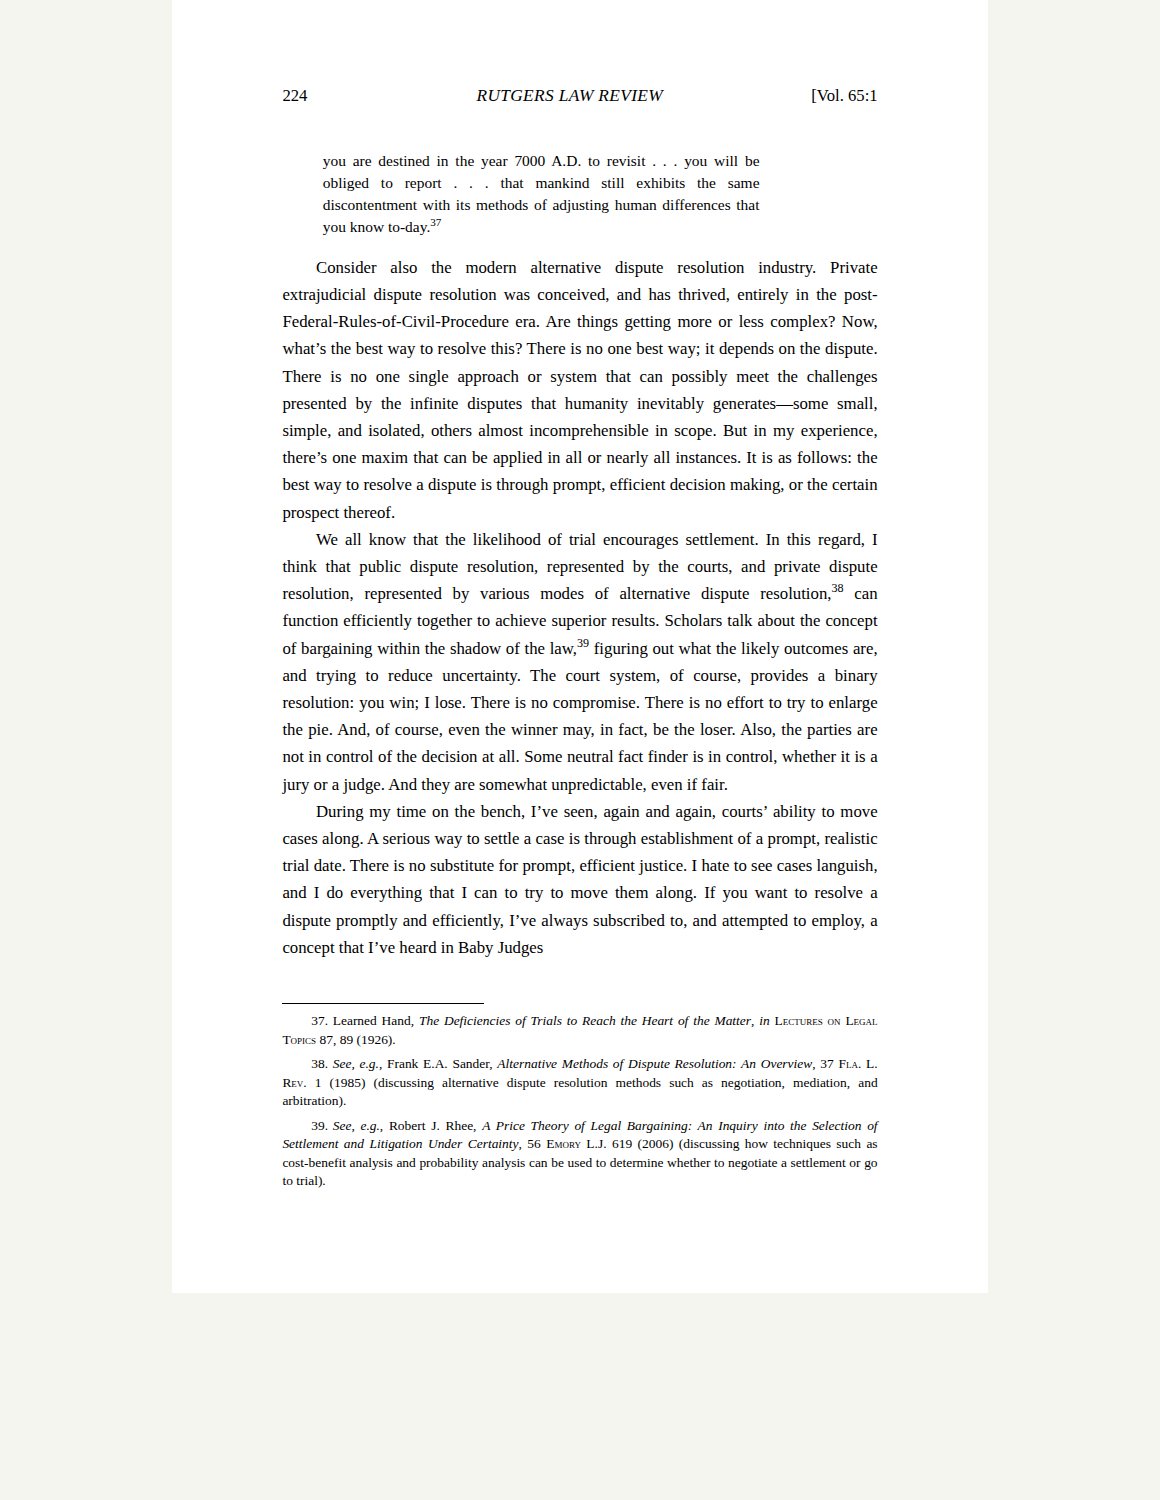224 RUTGERS LAW REVIEW [Vol. 65:1
you are destined in the year 7000 A.D. to revisit . . . you will be obliged to report . . . that mankind still exhibits the same discontentment with its methods of adjusting human differences that you know to-day.37
Consider also the modern alternative dispute resolution industry. Private extrajudicial dispute resolution was conceived, and has thrived, entirely in the post-Federal-Rules-of-Civil-Procedure era. Are things getting more or less complex? Now, what’s the best way to resolve this? There is no one best way; it depends on the dispute. There is no one single approach or system that can possibly meet the challenges presented by the infinite disputes that humanity inevitably generates—some small, simple, and isolated, others almost incomprehensible in scope. But in my experience, there’s one maxim that can be applied in all or nearly all instances. It is as follows: the best way to resolve a dispute is through prompt, efficient decision making, or the certain prospect thereof.
We all know that the likelihood of trial encourages settlement. In this regard, I think that public dispute resolution, represented by the courts, and private dispute resolution, represented by various modes of alternative dispute resolution,38 can function efficiently together to achieve superior results. Scholars talk about the concept of bargaining within the shadow of the law,39 figuring out what the likely outcomes are, and trying to reduce uncertainty. The court system, of course, provides a binary resolution: you win; I lose. There is no compromise. There is no effort to try to enlarge the pie. And, of course, even the winner may, in fact, be the loser. Also, the parties are not in control of the decision at all. Some neutral fact finder is in control, whether it is a jury or a judge. And they are somewhat unpredictable, even if fair.
During my time on the bench, I’ve seen, again and again, courts’ ability to move cases along. A serious way to settle a case is through establishment of a prompt, realistic trial date. There is no substitute for prompt, efficient justice. I hate to see cases languish, and I do everything that I can to try to move them along. If you want to resolve a dispute promptly and efficiently, I’ve always subscribed to, and attempted to employ, a concept that I’ve heard in Baby Judges
37. Learned Hand, The Deficiencies of Trials to Reach the Heart of the Matter, in Lectures on Legal Topics 87, 89 (1926).
38. See, e.g., Frank E.A. Sander, Alternative Methods of Dispute Resolution: An Overview, 37 Fla. L. Rev. 1 (1985) (discussing alternative dispute resolution methods such as negotiation, mediation, and arbitration).
39. See, e.g., Robert J. Rhee, A Price Theory of Legal Bargaining: An Inquiry into the Selection of Settlement and Litigation Under Certainty, 56 Emory L.J. 619 (2006) (discussing how techniques such as cost-benefit analysis and probability analysis can be used to determine whether to negotiate a settlement or go to trial).